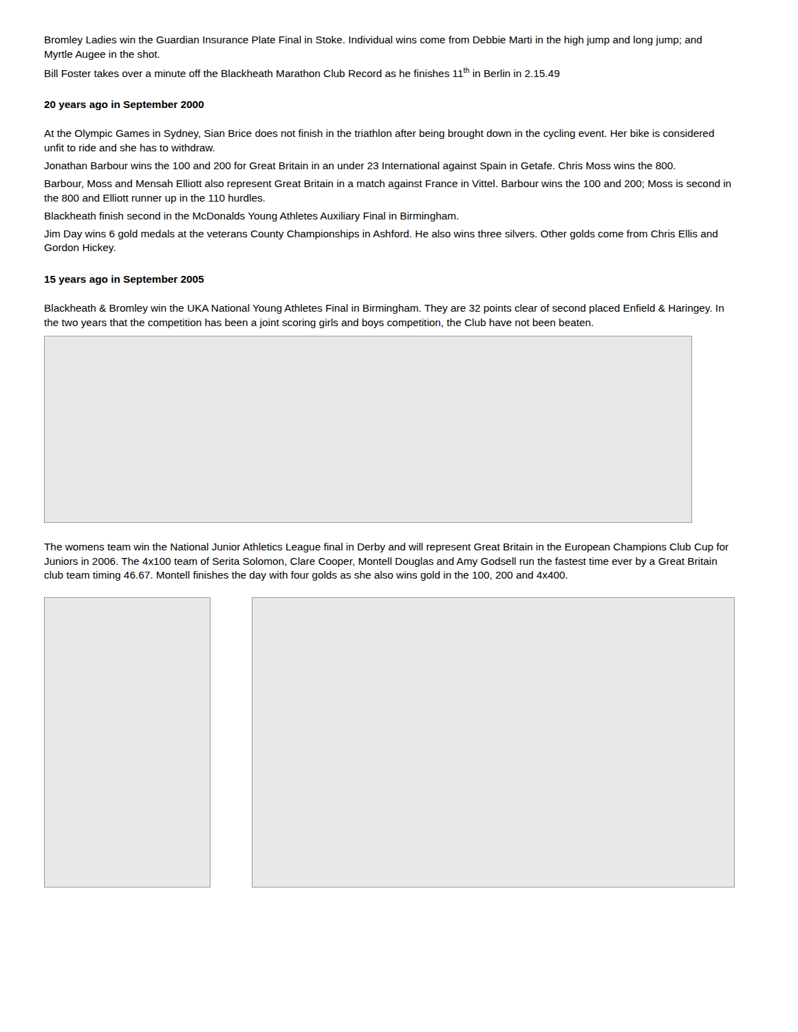Bromley Ladies win the Guardian Insurance Plate Final in Stoke. Individual wins come from Debbie Marti in the high jump and long jump; and Myrtle Augee in the shot.
Bill Foster takes over a minute off the Blackheath Marathon Club Record as he finishes 11th in Berlin in 2.15.49
20 years ago in September 2000
At the Olympic Games in Sydney, Sian Brice does not finish in the triathlon after being brought down in the cycling event. Her bike is considered unfit to ride and she has to withdraw.
Jonathan Barbour wins the 100 and 200 for Great Britain in an under 23 International against Spain in Getafe. Chris Moss wins the 800.
Barbour, Moss and Mensah Elliott also represent Great Britain in a match against France in Vittel. Barbour wins the 100 and 200; Moss is second in the 800 and Elliott runner up in the 110 hurdles.
Blackheath finish second in the McDonalds Young Athletes Auxiliary Final in Birmingham.
Jim Day wins 6 gold medals at the veterans County Championships in Ashford. He also wins three silvers. Other golds come from Chris Ellis and Gordon Hickey.
15 years ago in September 2005
Blackheath & Bromley win the UKA National Young Athletes Final in Birmingham. They are 32 points clear of second placed Enfield & Haringey. In the two years that the competition has been a joint scoring girls and boys competition, the Club have not been beaten.
The womens team win the National Junior Athletics League final in Derby and will represent Great Britain in the European Champions Club Cup for Juniors in 2006. The 4x100 team of Serita Solomon, Clare Cooper, Montell Douglas and Amy Godsell run the fastest time ever by a Great Britain club team timing 46.67. Montell finishes the day with four golds as she also wins gold in the 100, 200 and 4x400.